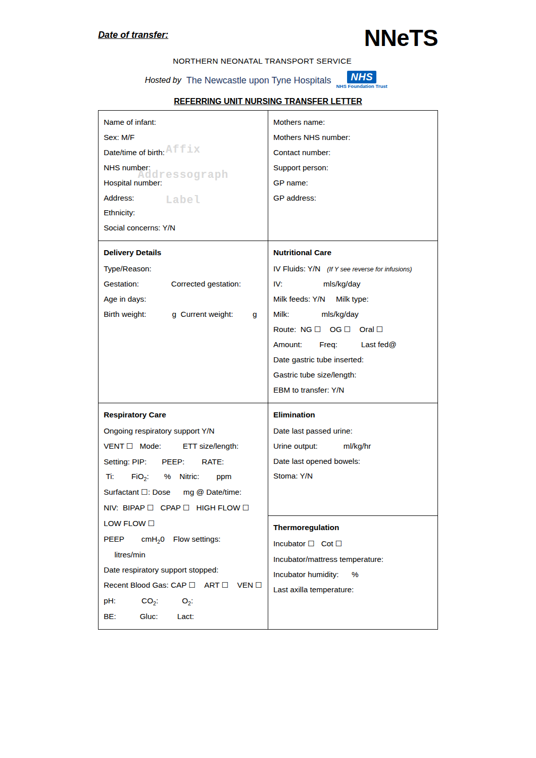Date of transfer:
NNeTS
NORTHERN NEONATAL TRANSPORT SERVICE
Hosted by The Newcastle upon Tyne Hospitals NHS
NHS Foundation Trust
REFERRING UNIT NURSING TRANSFER LETTER
| Affix Addressograph Label Name of infant: Sex: M/F Date/time of birth: NHS number: Hospital number: Address: Ethnicity: Social concerns: Y/N | Mothers name: Mothers NHS number: Contact number: Support person: GP name: GP address: |
| Delivery Details Type/Reason: Gestation: Corrected gestation: Age in days: Birth weight: g Current weight: g | Nutritional Care IV Fluids: Y/N (If Y see reverse for infusions) IV: mls/kg/day Milk feeds: Y/N Milk type: Milk: mls/kg/day Route: NG ☐ OG ☐ Oral ☐ Amount: Freq: Last fed@ Date gastric tube inserted: Gastric tube size/length: EBM to transfer: Y/N |
| Respiratory Care Ongoing respiratory support Y/N VENT ☐ Mode: ETT size/length: Setting: PIP: PEEP: RATE: Ti: FiO 2 : % Nitric: ppm Surfactant ☐ : Dose mg @ Date/time: NIV: BIPAP ☐ CPAP ☐ HIGH FLOW ☐ LOW FLOW ☐ PEEP cmH 2 0 Flow settings: litres/min Date respiratory support stopped: Recent Blood Gas: CAP ☐ ART ☐ VEN ☐ pH: CO 2 : O 2 : BE: Gluc: Lact: | Elimination Date last passed urine: Urine output: ml/kg/hr Date last opened bowels: Stoma: Y/N |
| Thermoregulation Incubator ☐ Cot ☐ Incubator/mattress temperature: Incubator humidity: % Last axilla temperature: |